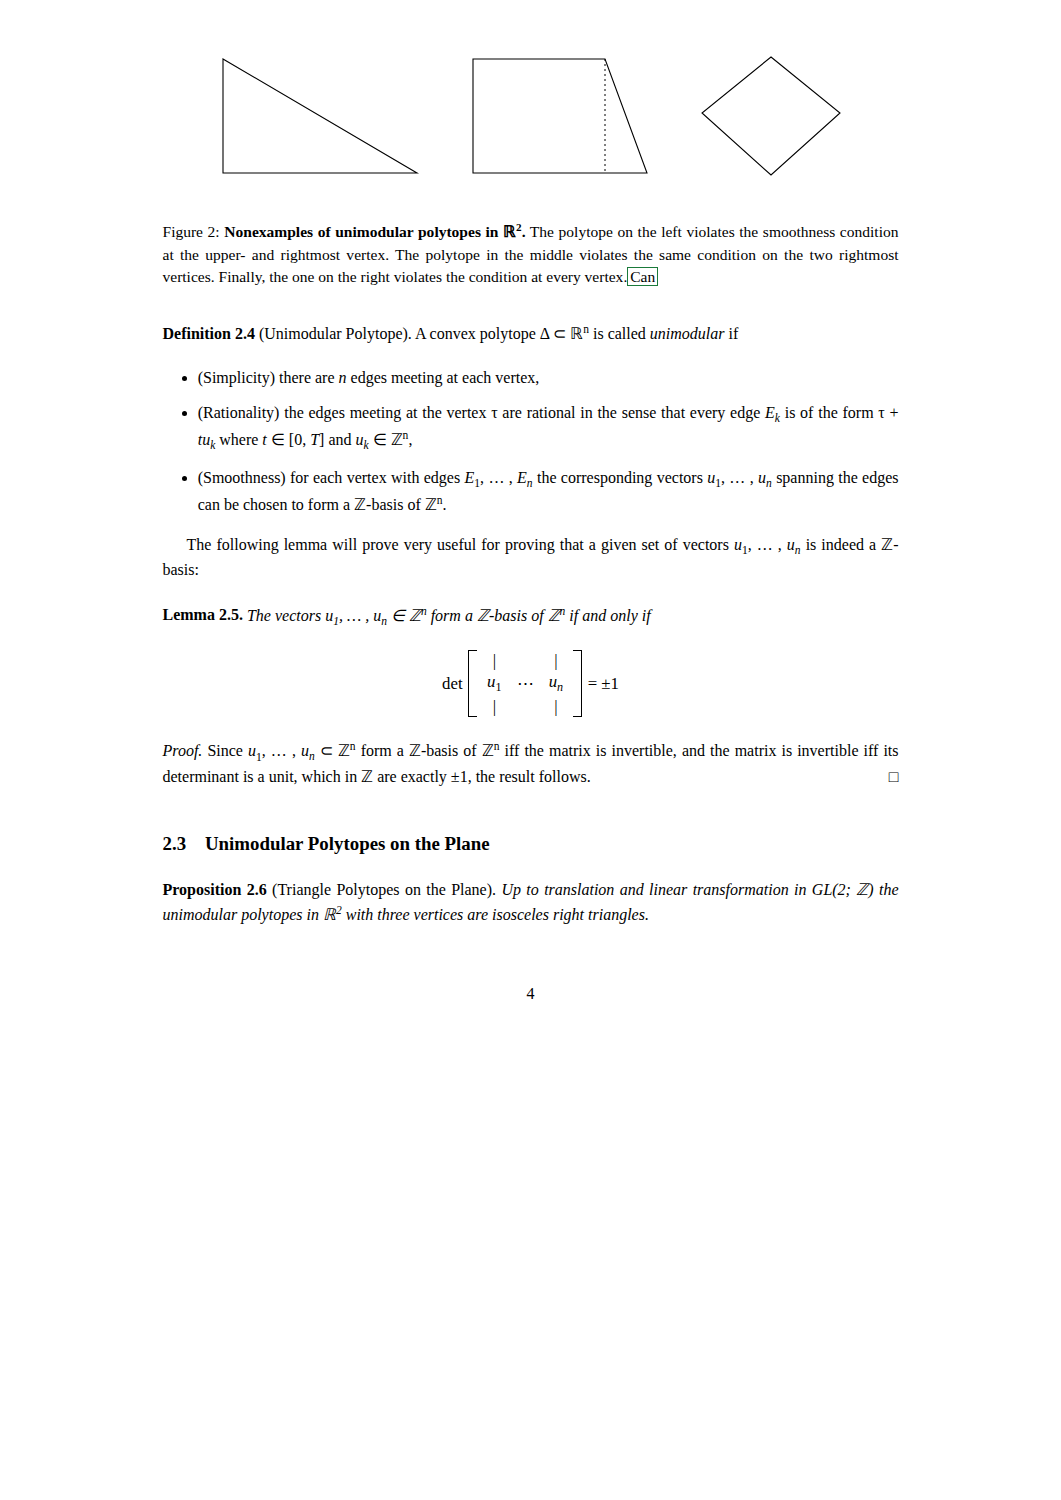Figure 2: Nonexamples of unimodular polytopes in ℝ2. The polytope on the left violates the smoothness condition at the upper- and rightmost vertex. The polytope in the middle violates the same condition on the two rightmost vertices. Finally, the one on the right violates the condition at every vertex.Can
Definition 2.4 (Unimodular Polytope). A convex polytope Δ ⊂ ℝn is called unimodular if
(Simplicity) there are n edges meeting at each vertex,
(Rationality) the edges meeting at the vertex τ are rational in the sense that every edge Ek is of the form τ + tuk where t ∈ [0, T] and uk ∈ ℤn,
(Smoothness) for each vertex with edges E1, … , En the corresponding vectors u1, … , un spanning the edges can be chosen to form a ℤ-basis of ℤn.
The following lemma will prove very useful for proving that a given set of vectors u1, … , un is indeed a ℤ-basis:
Lemma 2.5. The vectors u1, … , un ∈ ℤn form a ℤ-basis of ℤn if and only if
det
| / | | / |
| u 1 | ⋯ | u n |
| / | | / |
= ±1
Proof. Since u1, … , un ⊂ ℤn form a ℤ-basis of ℤn iff the matrix is invertible, and the matrix is invertible iff its determinant is a unit, which in ℤ are exactly ±1, the result follows. □
2.3 Unimodular Polytopes on the Plane
Proposition 2.6 (Triangle Polytopes on the Plane). Up to translation and linear transformation in GL(2; ℤ) the unimodular polytopes in ℝ2 with three vertices are isosceles right triangles.
4